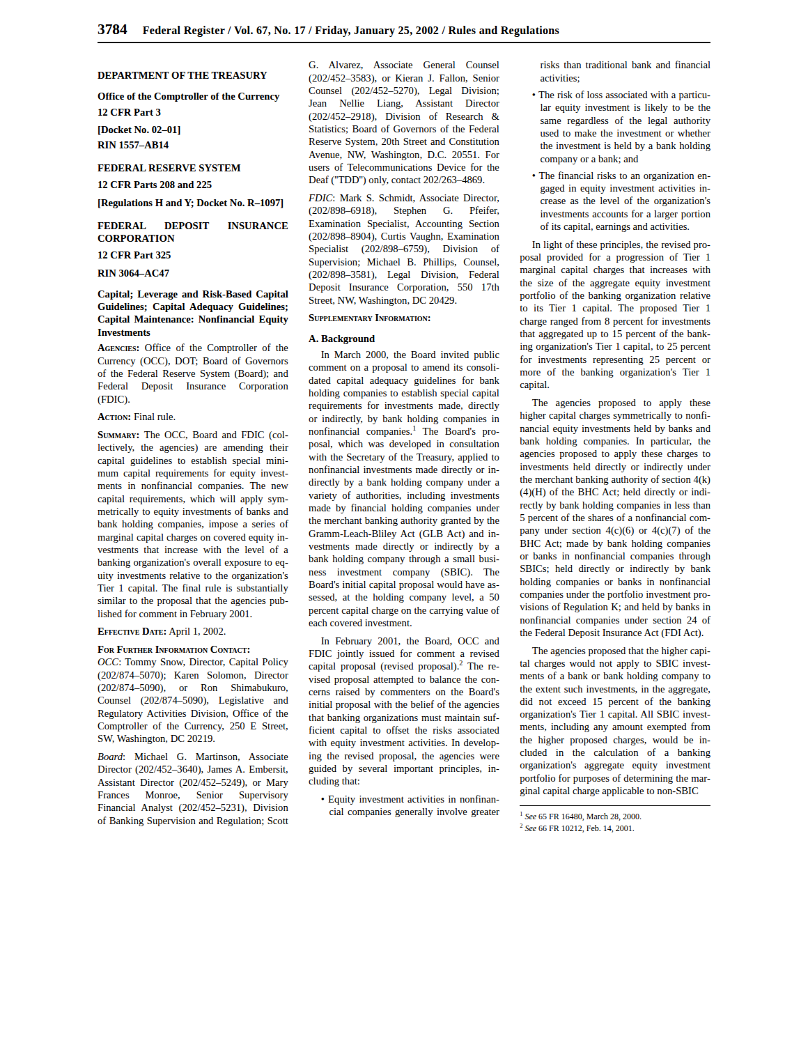3784 Federal Register / Vol. 67, No. 17 / Friday, January 25, 2002 / Rules and Regulations
DEPARTMENT OF THE TREASURY
Office of the Comptroller of the Currency
12 CFR Part 3
[Docket No. 02–01]
RIN 1557–AB14
FEDERAL RESERVE SYSTEM
12 CFR Parts 208 and 225
[Regulations H and Y; Docket No. R–1097]
FEDERAL DEPOSIT INSURANCE CORPORATION
12 CFR Part 325
RIN 3064–AC47
Capital; Leverage and Risk-Based Capital Guidelines; Capital Adequacy Guidelines; Capital Maintenance: Nonfinancial Equity Investments
Agencies: Office of the Comptroller of the Currency (OCC), DOT; Board of Governors of the Federal Reserve System (Board); and Federal Deposit Insurance Corporation (FDIC).
Action: Final rule.
Summary: The OCC, Board and FDIC (collectively, the agencies) are amending their capital guidelines to establish special minimum capital requirements for equity investments in nonfinancial companies. The new capital requirements, which will apply symmetrically to equity investments of banks and bank holding companies, impose a series of marginal capital charges on covered equity investments that increase with the level of a banking organization's overall exposure to equity investments relative to the organization's Tier 1 capital. The final rule is substantially similar to the proposal that the agencies published for comment in February 2001.
Effective Date: April 1, 2002.
For Further Information Contact:
OCC: Tommy Snow, Director, Capital Policy (202/874–5070); Karen Solomon, Director (202/874–5090), or Ron Shimabukuro, Counsel (202/874–5090), Legislative and Regulatory Activities Division, Office of the Comptroller of the Currency, 250 E Street, SW, Washington, DC 20219.
Board: Michael G. Martinson, Associate Director (202/452–3640), James A. Embersit, Assistant Director (202/452–5249), or Mary Frances Monroe, Senior Supervisory Financial Analyst (202/452–5231), Division of Banking Supervision and Regulation; Scott G. Alvarez, Associate General Counsel (202/452–3583), or Kieran J. Fallon, Senior Counsel (202/452–5270), Legal Division; Jean Nellie Liang, Assistant Director (202/452–2918), Division of Research & Statistics; Board of Governors of the Federal Reserve System, 20th Street and Constitution Avenue, NW, Washington, D.C. 20551. For users of Telecommunications Device for the Deaf (''TDD'') only, contact 202/263–4869.
FDIC: Mark S. Schmidt, Associate Director, (202/898–6918), Stephen G. Pfeifer, Examination Specialist, Accounting Section (202/898–8904), Curtis Vaughn, Examination Specialist (202/898–6759), Division of Supervision; Michael B. Phillips, Counsel, (202/898–3581), Legal Division, Federal Deposit Insurance Corporation, 550 17th Street, NW, Washington, DC 20429.
Supplementary Information:
A. Background
In March 2000, the Board invited public comment on a proposal to amend its consolidated capital adequacy guidelines for bank holding companies to establish special capital requirements for investments made, directly or indirectly, by bank holding companies in nonfinancial companies.1 The Board's proposal, which was developed in consultation with the Secretary of the Treasury, applied to nonfinancial investments made directly or indirectly by a bank holding company under a variety of authorities, including investments made by financial holding companies under the merchant banking authority granted by the Gramm-Leach-Bliley Act (GLB Act) and investments made directly or indirectly by a bank holding company through a small business investment company (SBIC). The Board's initial capital proposal would have assessed, at the holding company level, a 50 percent capital charge on the carrying value of each covered investment.
In February 2001, the Board, OCC and FDIC jointly issued for comment a revised capital proposal (revised proposal).2 The revised proposal attempted to balance the concerns raised by commenters on the Board's initial proposal with the belief of the agencies that banking organizations must maintain sufficient capital to offset the risks associated with equity investment activities. In developing the revised proposal, the agencies were guided by several important principles, including that:
Equity investment activities in nonfinancial companies generally involve greater risks than traditional bank and financial activities;
The risk of loss associated with a particular equity investment is likely to be the same regardless of the legal authority used to make the investment or whether the investment is held by a bank holding company or a bank; and
The financial risks to an organization engaged in equity investment activities increase as the level of the organization's investments accounts for a larger portion of its capital, earnings and activities.
In light of these principles, the revised proposal provided for a progression of Tier 1 marginal capital charges that increases with the size of the aggregate equity investment portfolio of the banking organization relative to its Tier 1 capital. The proposed Tier 1 charge ranged from 8 percent for investments that aggregated up to 15 percent of the banking organization's Tier 1 capital, to 25 percent for investments representing 25 percent or more of the banking organization's Tier 1 capital.
The agencies proposed to apply these higher capital charges symmetrically to nonfinancial equity investments held by banks and bank holding companies. In particular, the agencies proposed to apply these charges to investments held directly or indirectly under the merchant banking authority of section 4(k)(4)(H) of the BHC Act; held directly or indirectly by bank holding companies in less than 5 percent of the shares of a nonfinancial company under section 4(c)(6) or 4(c)(7) of the BHC Act; made by bank holding companies or banks in nonfinancial companies through SBICs; held directly or indirectly by bank holding companies or banks in nonfinancial companies under the portfolio investment provisions of Regulation K; and held by banks in nonfinancial companies under section 24 of the Federal Deposit Insurance Act (FDI Act).
The agencies proposed that the higher capital charges would not apply to SBIC investments of a bank or bank holding company to the extent such investments, in the aggregate, did not exceed 15 percent of the banking organization's Tier 1 capital. All SBIC investments, including any amount exempted from the higher proposed charges, would be included in the calculation of a banking organization's aggregate equity investment portfolio for purposes of determining the marginal capital charge applicable to non-SBIC
1 See 65 FR 16480, March 28, 2000.
2 See 66 FR 10212, Feb. 14, 2001.